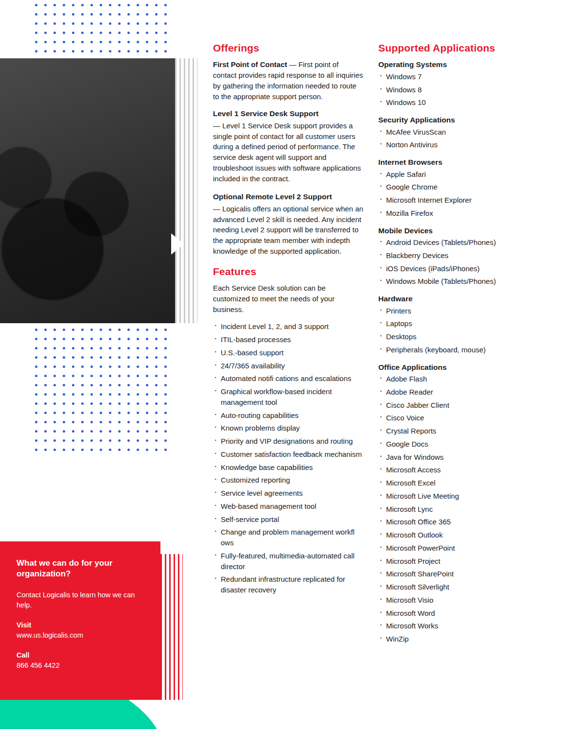Offerings
First Point of Contact — First point of contact provides rapid response to all inquiries by gathering the information needed to route to the appropriate support person.
Level 1 Service Desk Support
— Level 1 Service Desk support provides a single point of contact for all customer users during a defined period of performance. The service desk agent will support and troubleshoot issues with software applications included in the contract.
Optional Remote Level 2 Support
— Logicalis offers an optional service when an advanced Level 2 skill is needed. Any incident needing Level 2 support will be transferred to the appropriate team member with indepth knowledge of the supported application.
Features
Each Service Desk solution can be customized to meet the needs of your business.
Incident Level 1, 2, and 3 support
ITIL-based processes
U.S.-based support
24/7/365 availability
Automated notifi cations and escalations
Graphical workflow-based incident management tool
Auto-routing capabilities
Known problems display
Priority and VIP designations and routing
Customer satisfaction feedback mechanism
Knowledge base capabilities
Customized reporting
Service level agreements
Web-based management tool
Self-service portal
Change and problem management workfl ows
Fully-featured, multimedia-automated call director
Redundant infrastructure replicated for disaster recovery
Supported Applications
Operating Systems
Windows 7
Windows 8
Windows 10
Security Applications
McAfee VirusScan
Norton Antivirus
Internet Browsers
Apple Safari
Google Chrome
Microsoft Internet Explorer
Mozilla Firefox
Mobile Devices
Android Devices (Tablets/Phones)
Blackberry Devices
iOS Devices (iPads/iPhones)
Windows Mobile (Tablets/Phones)
Hardware
Printers
Laptops
Desktops
Peripherals (keyboard, mouse)
Office Applications
Adobe Flash
Adobe Reader
Cisco Jabber Client
Cisco Voice
Crystal Reports
Google Docs
Java for Windows
Microsoft Access
Microsoft Excel
Microsoft Live Meeting
Microsoft Lync
Microsoft Office 365
Microsoft Outlook
Microsoft PowerPoint
Microsoft Project
Microsoft SharePoint
Microsoft Silverlight
Microsoft Visio
Microsoft Word
Microsoft Works
WinZip
What we can do for your organization?
Contact Logicalis to learn how we can help.
Visit www.us.logicalis.com
Call866 456 4422